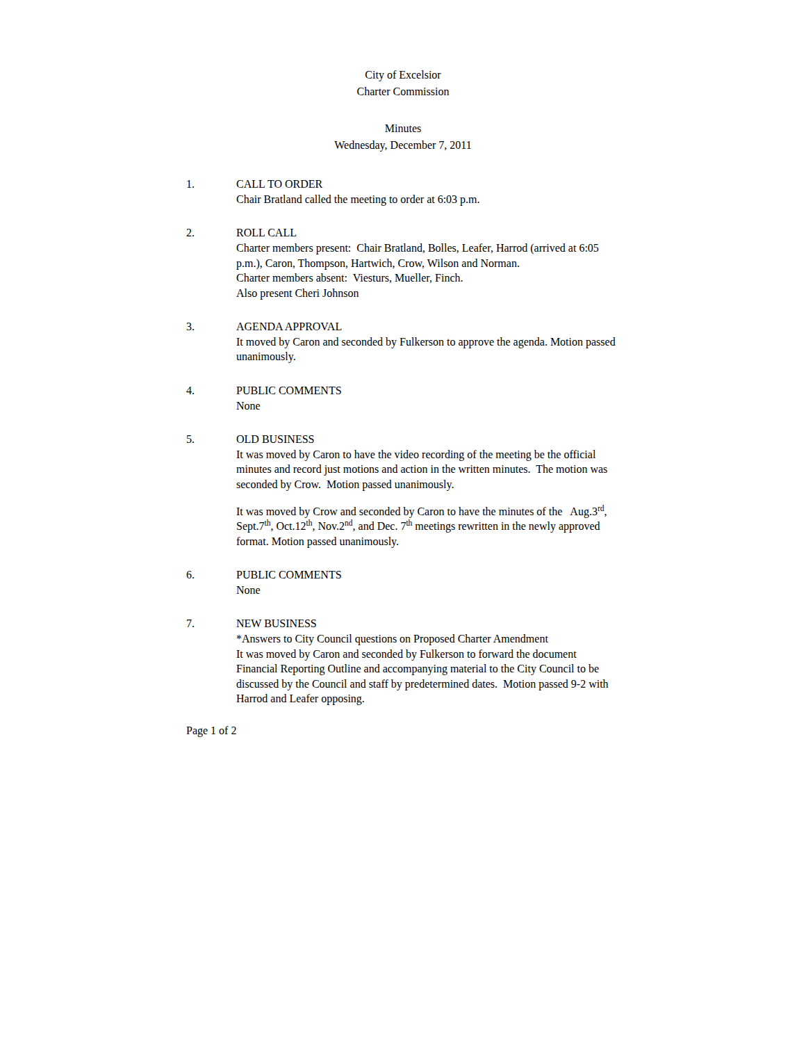City of Excelsior
Charter Commission
Minutes
Wednesday, December 7, 2011
1.
CALL TO ORDER
Chair Bratland called the meeting to order at 6:03 p.m.
2.
ROLL CALL
Charter members present: Chair Bratland, Bolles, Leafer, Harrod (arrived at 6:05 p.m.), Caron, Thompson, Hartwich, Crow, Wilson and Norman.
Charter members absent: Viesturs, Mueller, Finch.
Also present Cheri Johnson
3.
AGENDA APPROVAL
It moved by Caron and seconded by Fulkerson to approve the agenda. Motion passed unanimously.
4.
PUBLIC COMMENTS
None
5.
OLD BUSINESS
It was moved by Caron to have the video recording of the meeting be the official minutes and record just motions and action in the written minutes. The motion was seconded by Crow. Motion passed unanimously.
It was moved by Crow and seconded by Caron to have the minutes of the Aug.3rd, Sept.7th, Oct.12th, Nov.2nd, and Dec. 7th meetings rewritten in the newly approved format. Motion passed unanimously.
6.
PUBLIC COMMENTS
None
7.
NEW BUSINESS
*Answers to City Council questions on Proposed Charter Amendment
It was moved by Caron and seconded by Fulkerson to forward the document Financial Reporting Outline and accompanying material to the City Council to be discussed by the Council and staff by predetermined dates. Motion passed 9-2 with Harrod and Leafer opposing.
Page 1 of 2